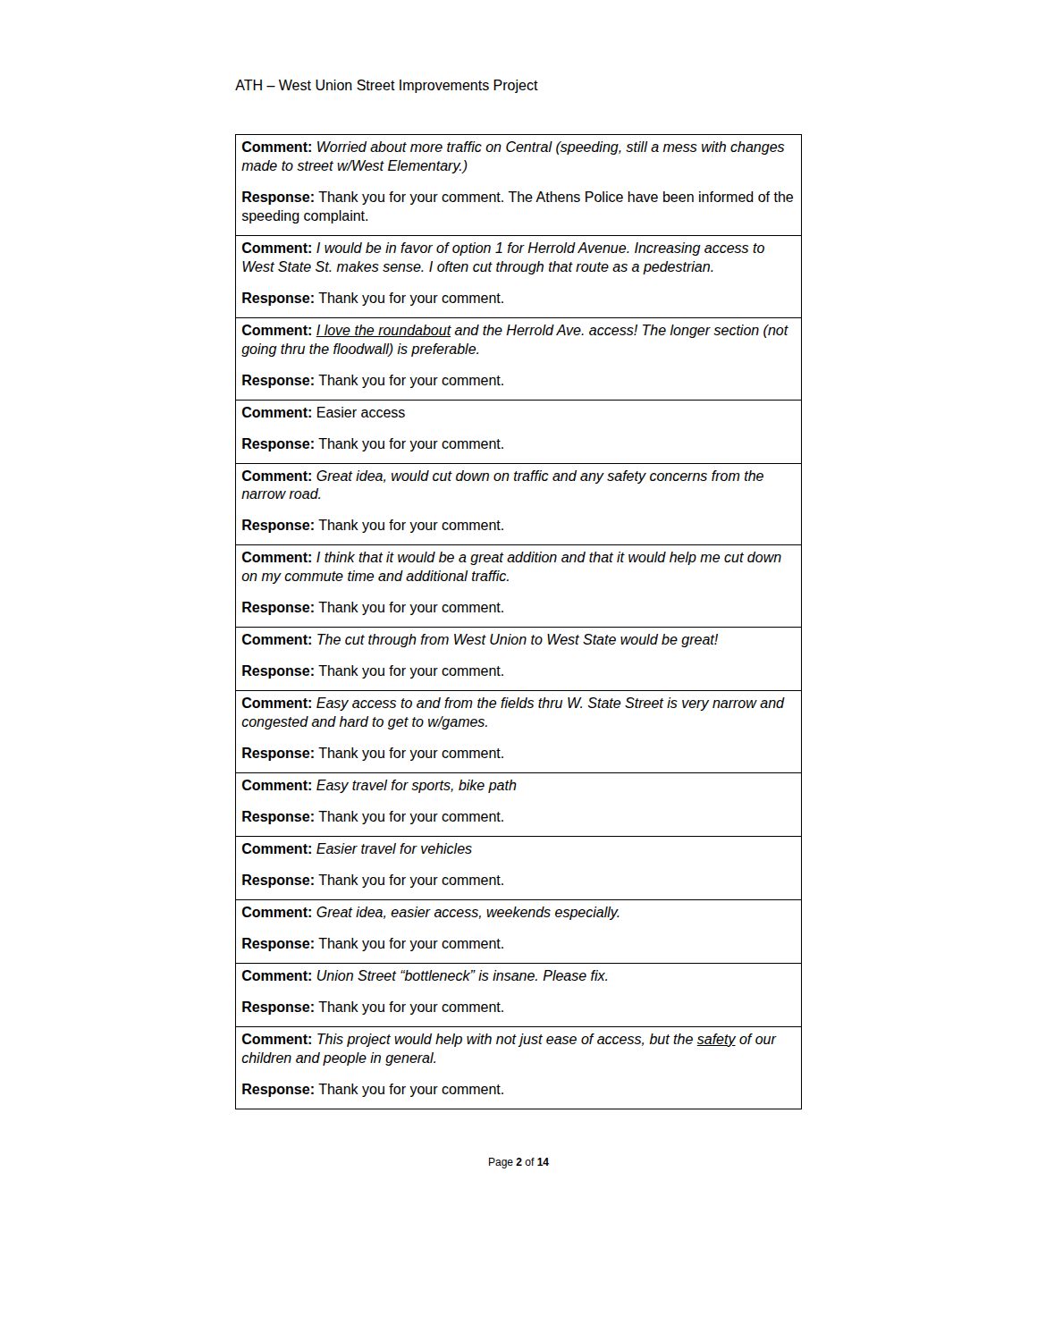ATH – West Union Street Improvements Project
| Comment: Worried about more traffic on Central (speeding, still a mess with changes made to street w/West Elementary.) Response: Thank you for your comment. The Athens Police have been informed of the speeding complaint. |
| Comment: I would be in favor of option 1 for Herrold Avenue. Increasing access to West State St. makes sense. I often cut through that route as a pedestrian. Response: Thank you for your comment. |
| Comment: I love the roundabout and the Herrold Ave. access! The longer section (not going thru the floodwall) is preferable. Response: Thank you for your comment. |
| Comment: Easier access Response: Thank you for your comment. |
| Comment: Great idea, would cut down on traffic and any safety concerns from the narrow road. Response: Thank you for your comment. |
| Comment: I think that it would be a great addition and that it would help me cut down on my commute time and additional traffic. Response: Thank you for your comment. |
| Comment: The cut through from West Union to West State would be great! Response: Thank you for your comment. |
| Comment: Easy access to and from the fields thru W. State Street is very narrow and congested and hard to get to w/games. Response: Thank you for your comment. |
| Comment: Easy travel for sports, bike path Response: Thank you for your comment. |
| Comment: Easier travel for vehicles Response: Thank you for your comment. |
| Comment: Great idea, easier access, weekends especially. Response: Thank you for your comment. |
| Comment: Union Street “bottleneck” is insane. Please fix. Response: Thank you for your comment. |
| Comment: This project would help with not just ease of access, but the safety of our children and people in general. Response: Thank you for your comment. |
Page 2 of 14